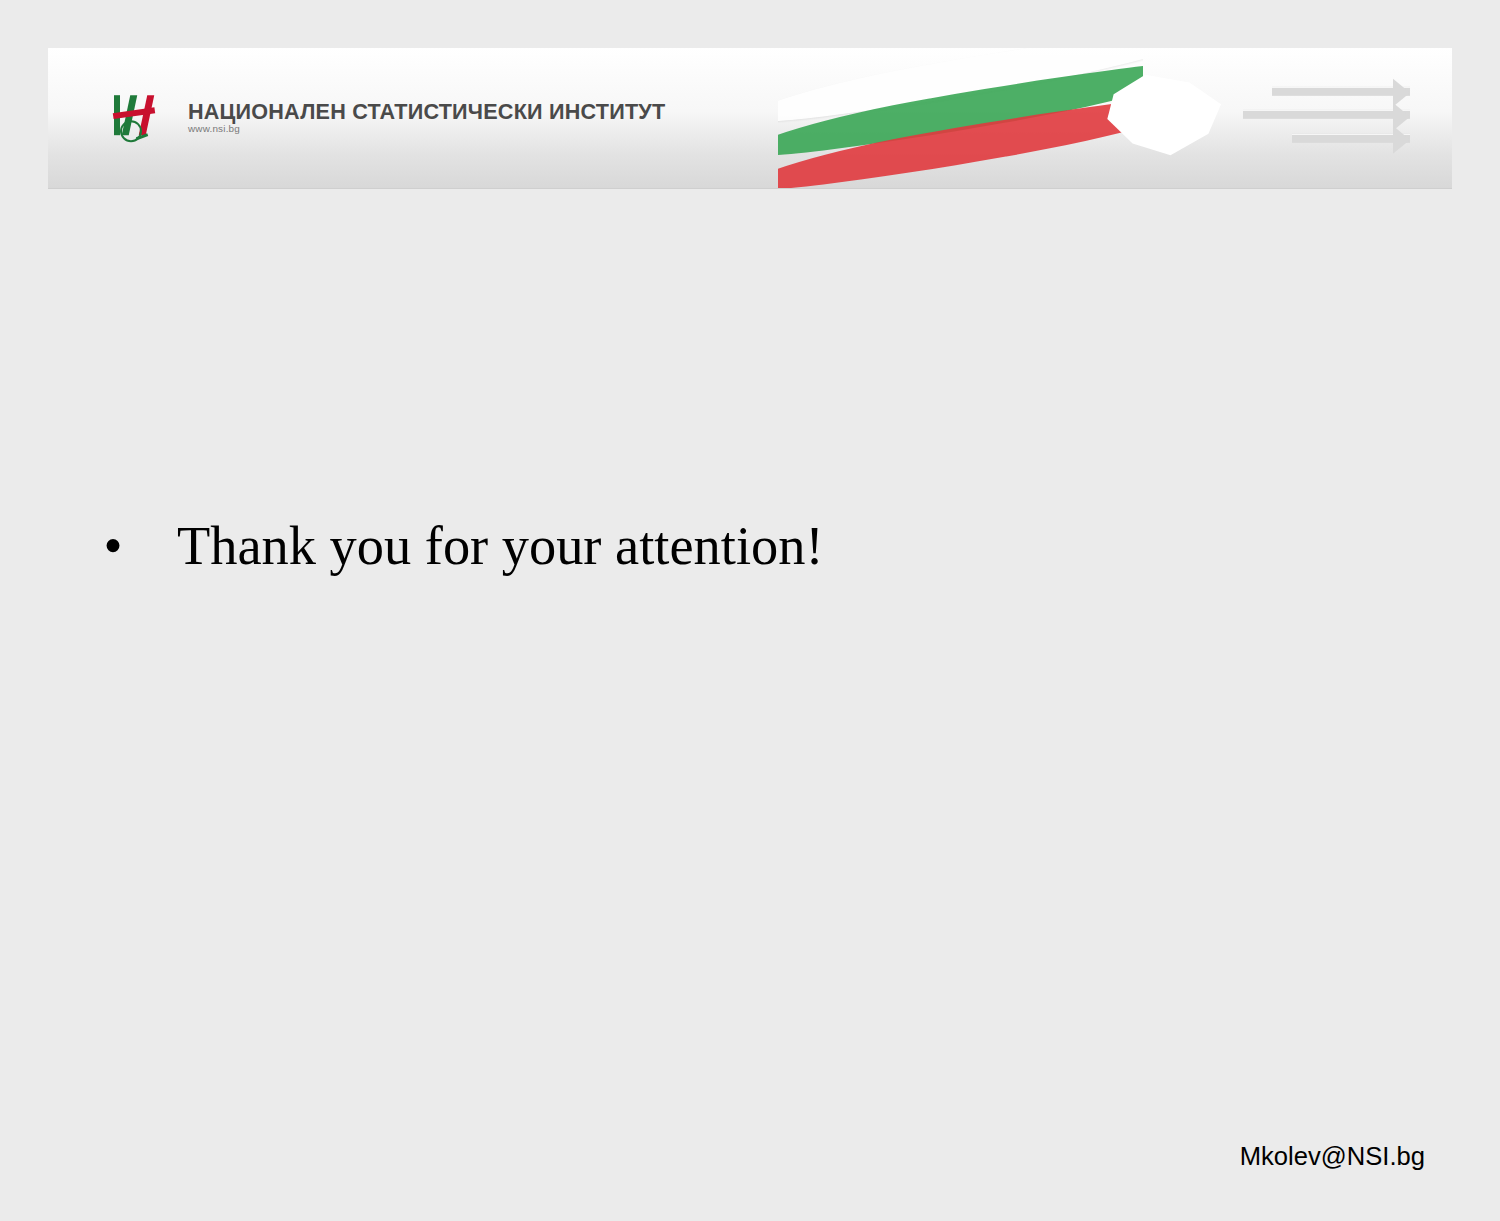НАЦИОНАЛЕН СТАТИСТИЧЕСКИ ИНСТИТУТ
www.nsi.bg
Thank you for your attention!
Mkolev@NSI.bg